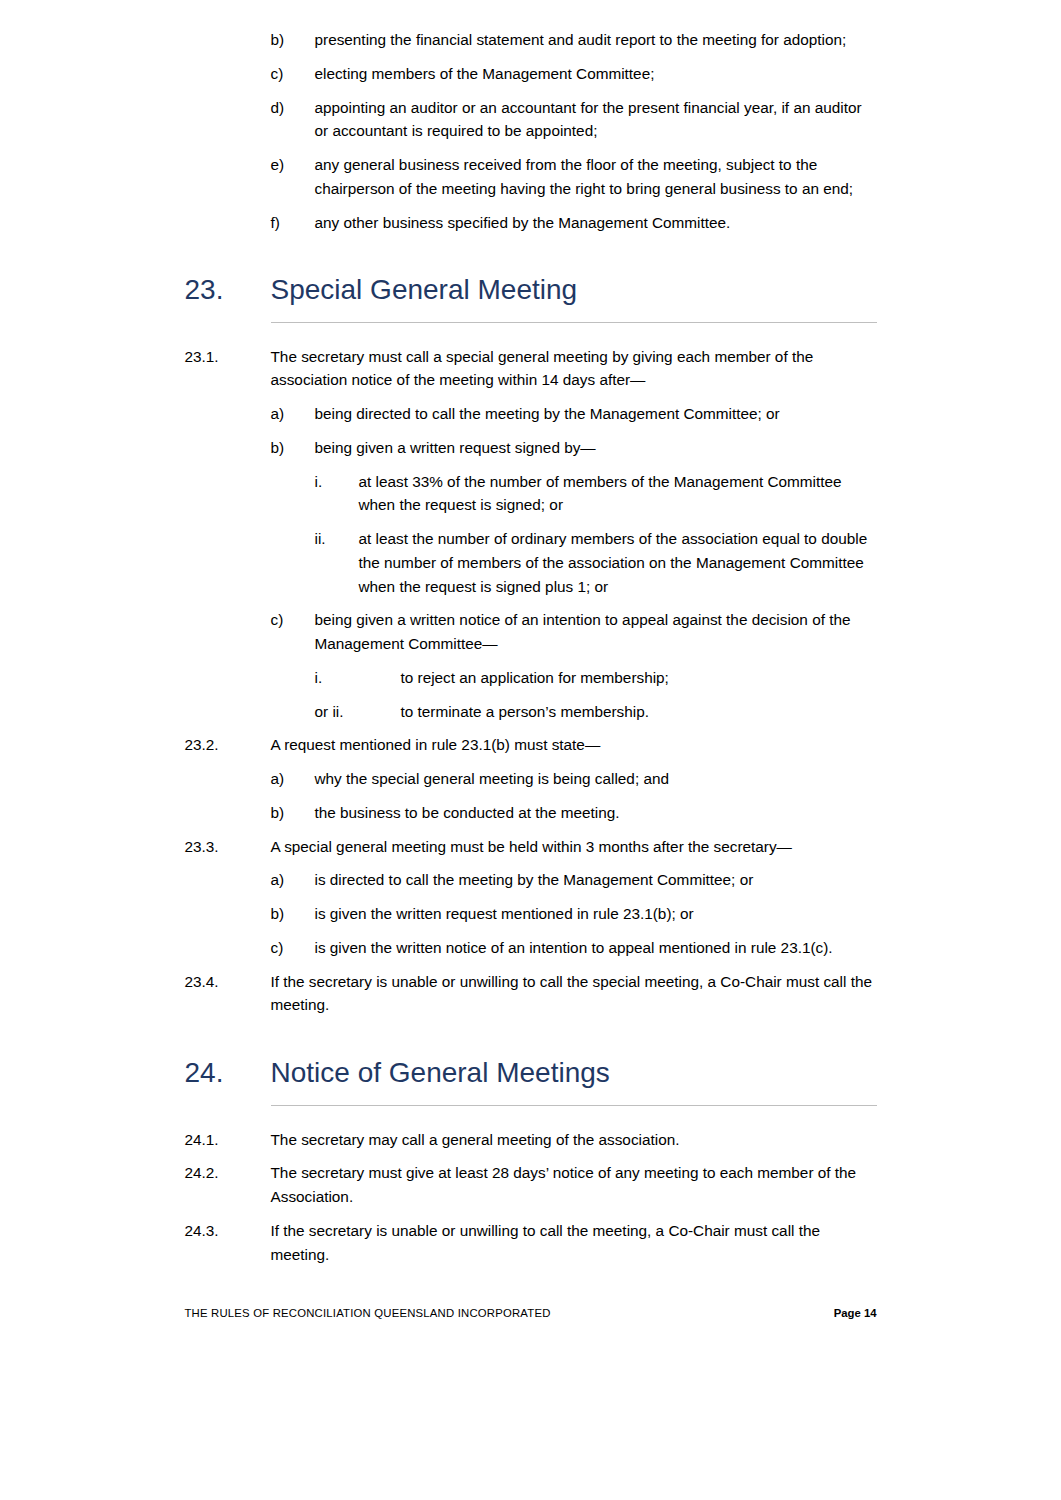b)
presenting the financial statement and audit report to the meeting for adoption;
c)
electing members of the Management Committee;
d)
appointing an auditor or an accountant for the present financial year, if an auditor or accountant is required to be appointed;
e)
any general business received from the floor of the meeting, subject to the chairperson of the meeting having the right to bring general business to an end;
f)
any other business specified by the Management Committee.
23. Special General Meeting
23.1.
The secretary must call a special general meeting by giving each member of the association notice of the meeting within 14 days after—
a)
being directed to call the meeting by the Management Committee; or
b)
being given a written request signed by—
i.
at least 33% of the number of members of the Management Committee when the request is signed; or
ii.
at least the number of ordinary members of the association equal to double the number of members of the association on the Management Committee when the request is signed plus 1; or
c)
being given a written notice of an intention to appeal against the decision of the Management Committee—
i.
to reject an application for membership;
or ii.
to terminate a person’s membership.
23.2.
A request mentioned in rule 23.1(b) must state—
a)
why the special general meeting is being called; and
b)
the business to be conducted at the meeting.
23.3.
A special general meeting must be held within 3 months after the secretary—
a)
is directed to call the meeting by the Management Committee; or
b)
is given the written request mentioned in rule 23.1(b); or
c)
is given the written notice of an intention to appeal mentioned in rule 23.1(c).
23.4.
If the secretary is unable or unwilling to call the special meeting, a Co-Chair must call the meeting.
24. Notice of General Meetings
24.1.
The secretary may call a general meeting of the association.
24.2.
The secretary must give at least 28 days’ notice of any meeting to each member of the Association.
24.3.
If the secretary is unable or unwilling to call the meeting, a Co-Chair must call the meeting.
THE RULES OF RECONCILIATION QUEENSLAND INCORPORATED
Page 14